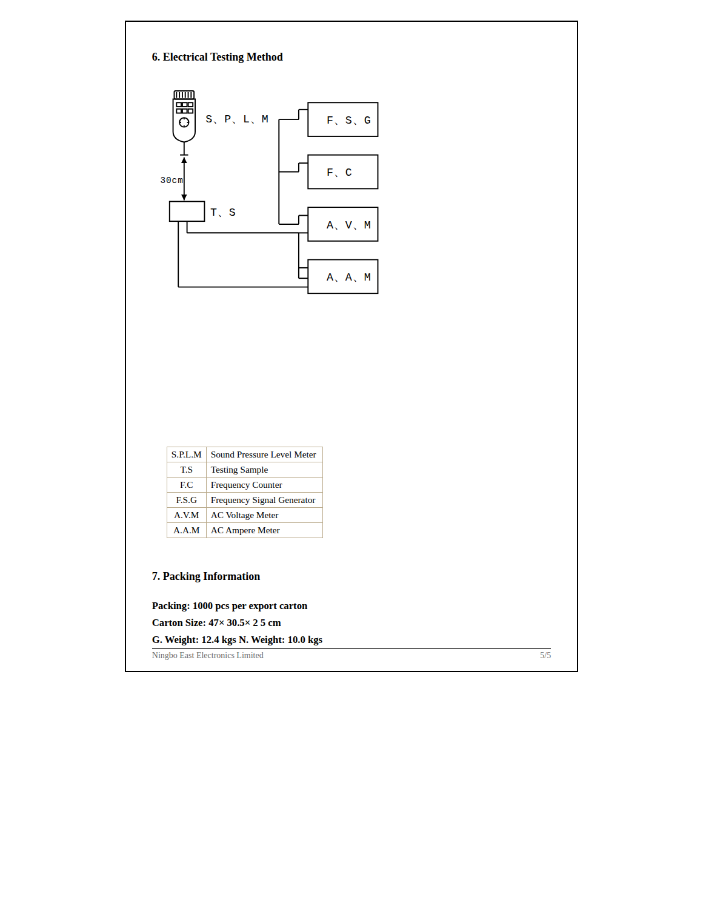6. Electrical Testing Method
S、P、L、M T、S F、S、G F、C A、V、M A、A、M 30cm
| S.P.L.M | Sound Pressure Level Meter |
| T.S | Testing Sample |
| F.C | Frequency Counter |
| F.S.G | Frequency Signal Generator |
| A.V.M | AC Voltage Meter |
| A.A.M | AC Ampere Meter |
7. Packing Information
Packing: 1000 pcs per export carton
Carton Size: 47× 30.5× 2 5 cm
G. Weight: 12.4 kgs N. Weight: 10.0 kgs
Ningbo East Electronics Limited 5/5